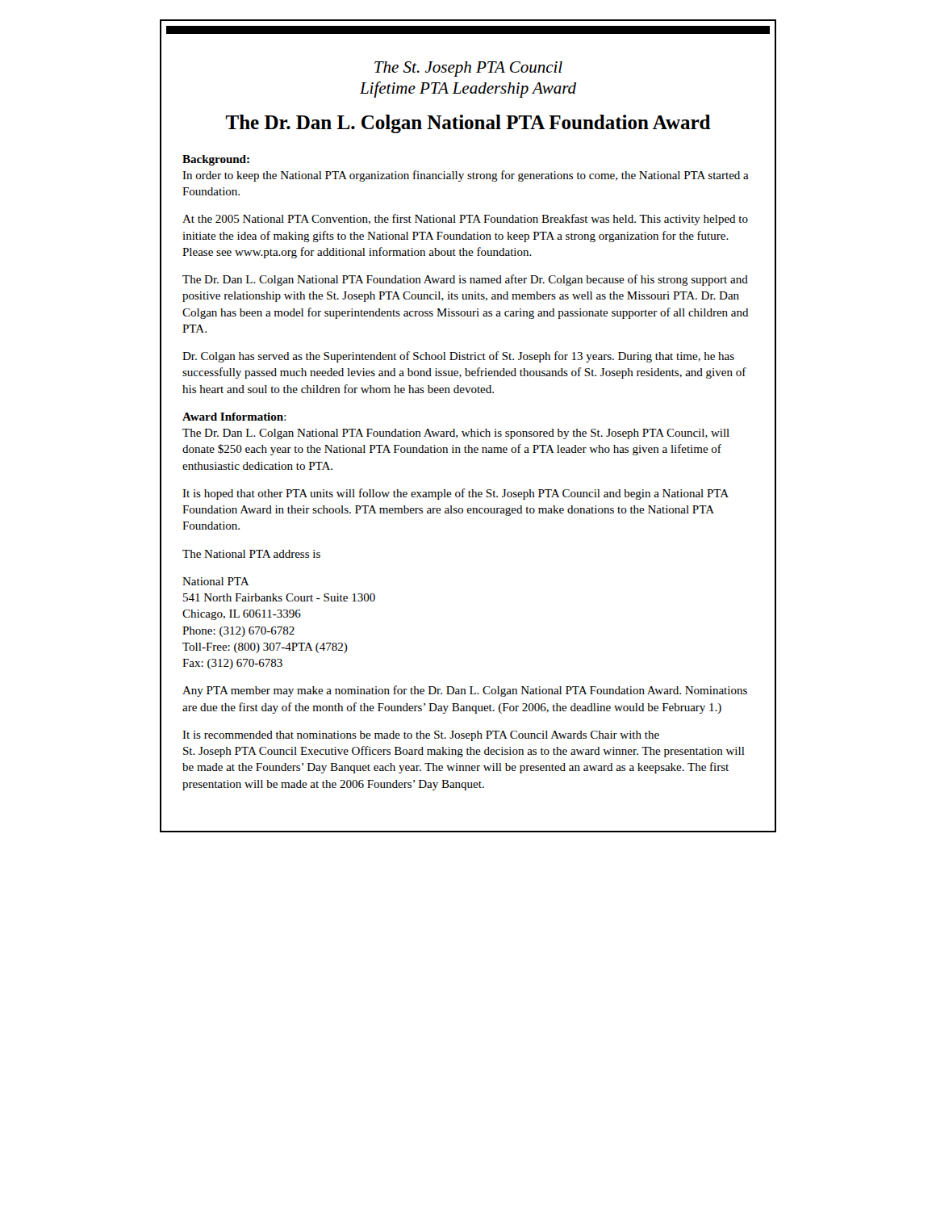The St. Joseph PTA Council
Lifetime PTA Leadership Award
The Dr. Dan L. Colgan National PTA Foundation Award
Background:
In order to keep the National PTA organization financially strong for generations to come, the National PTA started a Foundation.
At the 2005 National PTA Convention, the first National PTA Foundation Breakfast was held. This activity helped to initiate the idea of making gifts to the National PTA Foundation to keep PTA a strong organization for the future. Please see www.pta.org for additional information about the foundation.
The Dr. Dan L. Colgan National PTA Foundation Award is named after Dr. Colgan because of his strong support and positive relationship with the St. Joseph PTA Council, its units, and members as well as the Missouri PTA. Dr. Dan Colgan has been a model for superintendents across Missouri as a caring and passionate supporter of all children and PTA.
Dr. Colgan has served as the Superintendent of School District of St. Joseph for 13 years. During that time, he has successfully passed much needed levies and a bond issue, befriended thousands of St. Joseph residents, and given of his heart and soul to the children for whom he has been devoted.
Award Information
:
The Dr. Dan L. Colgan National PTA Foundation Award, which is sponsored by the St. Joseph PTA Council, will donate $250 each year to the National PTA Foundation in the name of a PTA leader who has given a lifetime of enthusiastic dedication to PTA.
It is hoped that other PTA units will follow the example of the St. Joseph PTA Council and begin a National PTA Foundation Award in their schools. PTA members are also encouraged to make donations to the National PTA Foundation.
The National PTA address is
National PTA
541 North Fairbanks Court - Suite 1300
Chicago, IL 60611-3396
Phone: (312) 670-6782
Toll-Free: (800) 307-4PTA (4782)
Fax: (312) 670-6783
Any PTA member may make a nomination for the Dr. Dan L. Colgan National PTA Foundation Award. Nominations are due the first day of the month of the Founders’ Day Banquet. (For 2006, the deadline would be February 1.)
It is recommended that nominations be made to the St. Joseph PTA Council Awards Chair with the
St. Joseph PTA Council Executive Officers Board making the decision as to the award winner. The presentation will be made at the Founders’ Day Banquet each year. The winner will be presented an award as a keepsake. The first presentation will be made at the 2006 Founders’ Day Banquet.